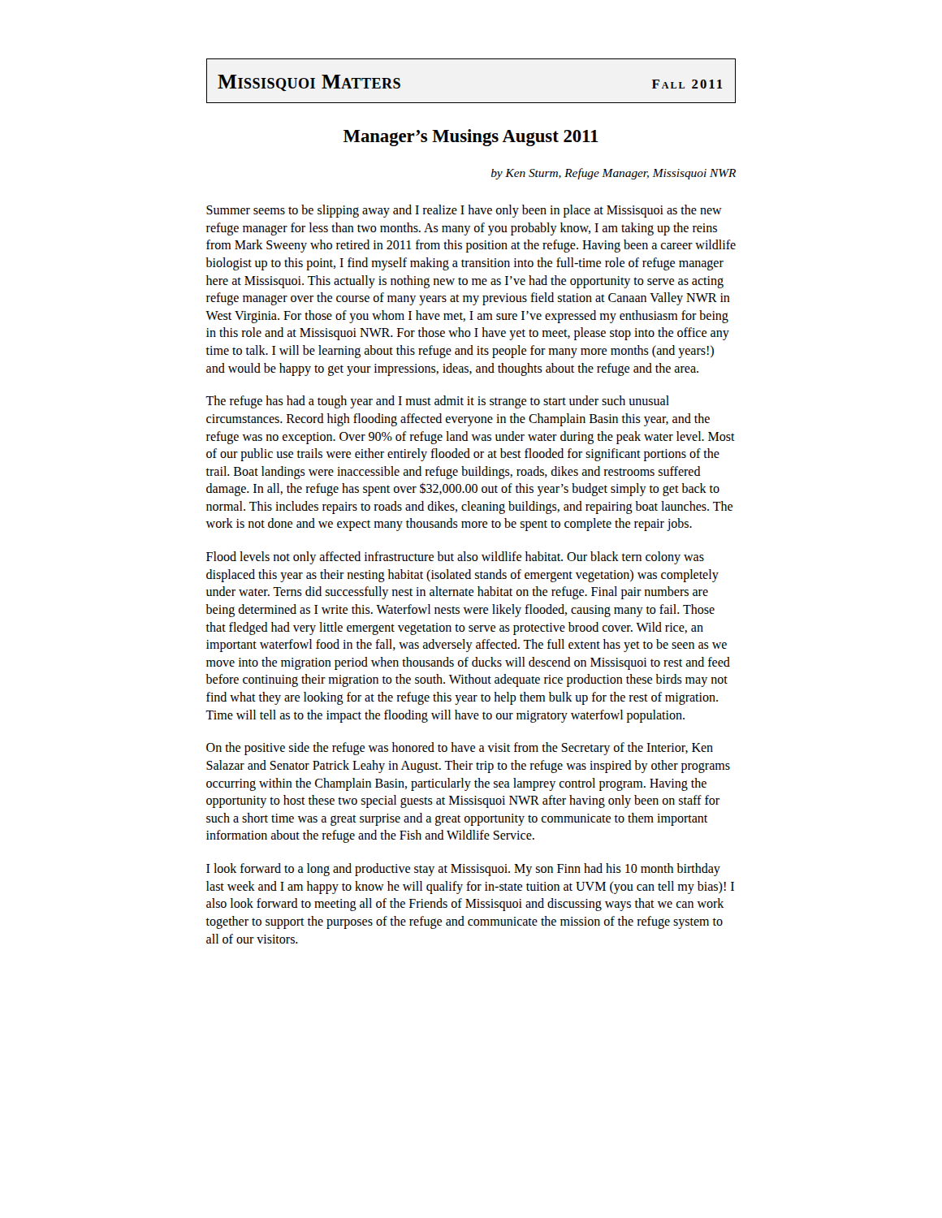Missisquoi Matters Fall 2011
Manager’s Musings August 2011
by Ken Sturm, Refuge Manager, Missisquoi NWR
Summer seems to be slipping away and I realize I have only been in place at Missisquoi as the new refuge manager for less than two months. As many of you probably know, I am taking up the reins from Mark Sweeny who retired in 2011 from this position at the refuge. Having been a career wildlife biologist up to this point, I find myself making a transition into the full-time role of refuge manager here at Missisquoi. This actually is nothing new to me as I’ve had the opportunity to serve as acting refuge manager over the course of many years at my previous field station at Canaan Valley NWR in West Virginia. For those of you whom I have met, I am sure I’ve expressed my enthusiasm for being in this role and at Missisquoi NWR. For those who I have yet to meet, please stop into the office any time to talk. I will be learning about this refuge and its people for many more months (and years!) and would be happy to get your impressions, ideas, and thoughts about the refuge and the area.
The refuge has had a tough year and I must admit it is strange to start under such unusual circumstances. Record high flooding affected everyone in the Champlain Basin this year, and the refuge was no exception. Over 90% of refuge land was under water during the peak water level. Most of our public use trails were either entirely flooded or at best flooded for significant portions of the trail. Boat landings were inaccessible and refuge buildings, roads, dikes and restrooms suffered damage. In all, the refuge has spent over $32,000.00 out of this year’s budget simply to get back to normal. This includes repairs to roads and dikes, cleaning buildings, and repairing boat launches. The work is not done and we expect many thousands more to be spent to complete the repair jobs.
Flood levels not only affected infrastructure but also wildlife habitat. Our black tern colony was displaced this year as their nesting habitat (isolated stands of emergent vegetation) was completely under water. Terns did successfully nest in alternate habitat on the refuge. Final pair numbers are being determined as I write this. Waterfowl nests were likely flooded, causing many to fail. Those that fledged had very little emergent vegetation to serve as protective brood cover. Wild rice, an important waterfowl food in the fall, was adversely affected. The full extent has yet to be seen as we move into the migration period when thousands of ducks will descend on Missisquoi to rest and feed before continuing their migration to the south. Without adequate rice production these birds may not find what they are looking for at the refuge this year to help them bulk up for the rest of migration. Time will tell as to the impact the flooding will have to our migratory waterfowl population.
On the positive side the refuge was honored to have a visit from the Secretary of the Interior, Ken Salazar and Senator Patrick Leahy in August. Their trip to the refuge was inspired by other programs occurring within the Champlain Basin, particularly the sea lamprey control program. Having the opportunity to host these two special guests at Missisquoi NWR after having only been on staff for such a short time was a great surprise and a great opportunity to communicate to them important information about the refuge and the Fish and Wildlife Service.
I look forward to a long and productive stay at Missisquoi. My son Finn had his 10 month birthday last week and I am happy to know he will qualify for in-state tuition at UVM (you can tell my bias)! I also look forward to meeting all of the Friends of Missisquoi and discussing ways that we can work together to support the purposes of the refuge and communicate the mission of the refuge system to all of our visitors.